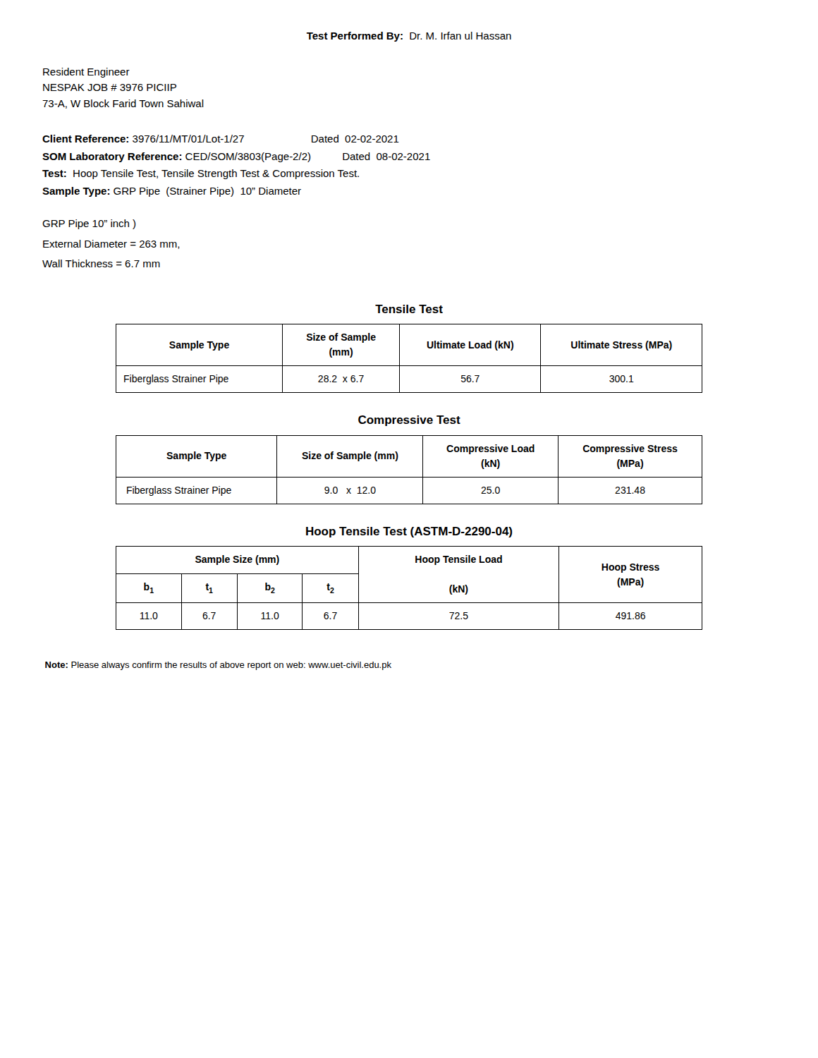Test Performed By: Dr. M. Irfan ul Hassan
Resident Engineer
NESPAK JOB # 3976 PICIIP
73-A, W Block Farid Town Sahiwal
Client Reference: 3976/11/MT/01/Lot-1/27 Dated 02-02-2021
SOM Laboratory Reference: CED/SOM/3803(Page-2/2) Dated 08-02-2021
Test: Hoop Tensile Test, Tensile Strength Test & Compression Test.
Sample Type: GRP Pipe (Strainer Pipe) 10” Diameter
GRP Pipe 10” inch )
External Diameter = 263 mm,
Wall Thickness = 6.7 mm
Tensile Test
| Sample Type | Size of Sample (mm) | Ultimate Load (kN) | Ultimate Stress (MPa) |
| --- | --- | --- | --- |
| Fiberglass Strainer Pipe | 28.2 x 6.7 | 56.7 | 300.1 |
Compressive Test
| Sample Type | Size of Sample (mm) | Compressive Load (kN) | Compressive Stress (MPa) |
| --- | --- | --- | --- |
| Fiberglass Strainer Pipe | 9.0 x 12.0 | 25.0 | 231.48 |
Hoop Tensile Test (ASTM-D-2290-04)
| Sample Size (mm) | Hoop Tensile Load (kN) | Hoop Stress (MPa) |
| --- | --- | --- |
| b 1 | t 1 | b 2 | t 2 |
| 11.0 | 6.7 | 11.0 | 6.7 | 72.5 | 491.86 |
Note: Please always confirm the results of above report on web: www.uet-civil.edu.pk